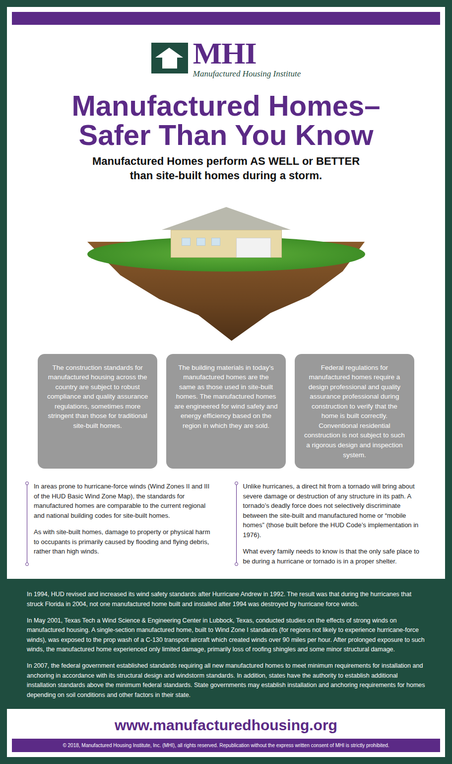MHI Manufactured Housing Institute
Manufactured Homes–
Safer Than You Know
Manufactured Homes perform AS WELL or BETTER
than site-built homes during a storm.
The construction standards for manufactured housing across the country are subject to robust compliance and quality assurance regulations, sometimes more stringent than those for traditional site-built homes.
The building materials in today’s manufactured homes are the same as those used in site-built homes. The manufactured homes are engineered for wind safety and energy efficiency based on the region in which they are sold.
Federal regulations for manufactured homes require a design professional and quality assurance professional during construction to verify that the home is built correctly. Conventional residential construction is not subject to such a rigorous design and inspection system.
In areas prone to hurricane-force winds (Wind Zones II and III of the HUD Basic Wind Zone Map), the standards for manufactured homes are comparable to the current regional and national building codes for site-built homes.
As with site-built homes, damage to property or physical harm to occupants is primarily caused by flooding and flying debris, rather than high winds.
Unlike hurricanes, a direct hit from a tornado will bring about severe damage or destruction of any structure in its path. A tornado’s deadly force does not selectively discriminate between the site-built and manufactured home or “mobile homes” (those built before the HUD Code’s implementation in 1976).
What every family needs to know is that the only safe place to be during a hurricane or tornado is in a proper shelter.
In 1994, HUD revised and increased its wind safety standards after Hurricane Andrew in 1992. The result was that during the hurricanes that struck Florida in 2004, not one manufactured home built and installed after 1994 was destroyed by hurricane force winds.
In May 2001, Texas Tech a Wind Science & Engineering Center in Lubbock, Texas, conducted studies on the effects of strong winds on manufactured housing. A single-section manufactured home, built to Wind Zone I standards (for regions not likely to experience hurricane-force winds), was exposed to the prop wash of a C-130 transport aircraft which created winds over 90 miles per hour. After prolonged exposure to such winds, the manufactured home experienced only limited damage, primarily loss of roofing shingles and some minor structural damage.
In 2007, the federal government established standards requiring all new manufactured homes to meet minimum requirements for installation and anchoring in accordance with its structural design and windstorm standards. In addition, states have the authority to establish additional installation standards above the minimum federal standards. State governments may establish installation and anchoring requirements for homes depending on soil conditions and other factors in their state.
www.manufacturedhousing.org
© 2018, Manufactured Housing Institute, Inc. (MHI), all rights reserved. Republication without the express written consent of MHI is strictly prohibited.